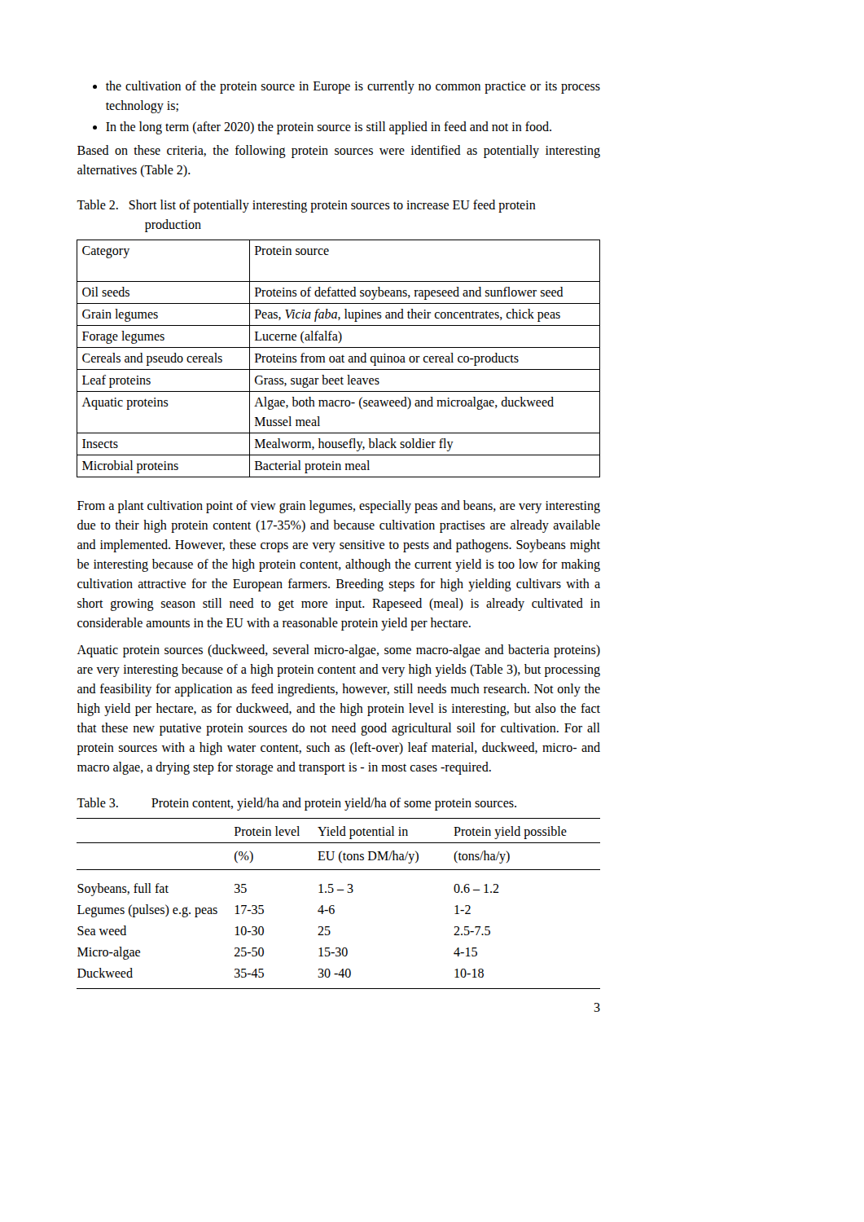the cultivation of the protein source in Europe is currently no common practice or its process technology is;
In the long term (after 2020) the protein source is still applied in feed and not in food.
Based on these criteria, the following protein sources were identified as potentially interesting alternatives (Table 2).
Table 2. Short list of potentially interesting protein sources to increase EU feed protein production
| Category | Protein source |
| Oil seeds | Proteins of defatted soybeans, rapeseed and sunflower seed |
| Grain legumes | Peas, Vicia faba , lupines and their concentrates, chick peas |
| Forage legumes | Lucerne (alfalfa) |
| Cereals and pseudo cereals | Proteins from oat and quinoa or cereal co-products |
| Leaf proteins | Grass, sugar beet leaves |
| Aquatic proteins | Algae, both macro- (seaweed) and microalgae, duckweed Mussel meal |
| Insects | Mealworm, housefly, black soldier fly |
| Microbial proteins | Bacterial protein meal |
From a plant cultivation point of view grain legumes, especially peas and beans, are very interesting due to their high protein content (17-35%) and because cultivation practises are already available and implemented. However, these crops are very sensitive to pests and pathogens. Soybeans might be interesting because of the high protein content, although the current yield is too low for making cultivation attractive for the European farmers. Breeding steps for high yielding cultivars with a short growing season still need to get more input. Rapeseed (meal) is already cultivated in considerable amounts in the EU with a reasonable protein yield per hectare.
Aquatic protein sources (duckweed, several micro-algae, some macro-algae and bacteria proteins) are very interesting because of a high protein content and very high yields (Table 3), but processing and feasibility for application as feed ingredients, however, still needs much research. Not only the high yield per hectare, as for duckweed, and the high protein level is interesting, but also the fact that these new putative protein sources do not need good agricultural soil for cultivation. For all protein sources with a high water content, such as (left-over) leaf material, duckweed, micro- and macro algae, a drying step for storage and transport is - in most cases -required.
Table 3. Protein content, yield/ha and protein yield/ha of some protein sources.
| | Protein level | Yield potential in | Protein yield possible |
| --- | --- | --- | --- |
| | (%) | EU (tons DM/ha/y) | (tons/ha/y) |
| Soybeans, full fat | 35 | 1.5 – 3 | 0.6 – 1.2 |
| Legumes (pulses) e.g. peas | 17-35 | 4-6 | 1-2 |
| Sea weed | 10-30 | 25 | 2.5-7.5 |
| Micro-algae | 25-50 | 15-30 | 4-15 |
| Duckweed | 35-45 | 30 -40 | 10-18 |
3